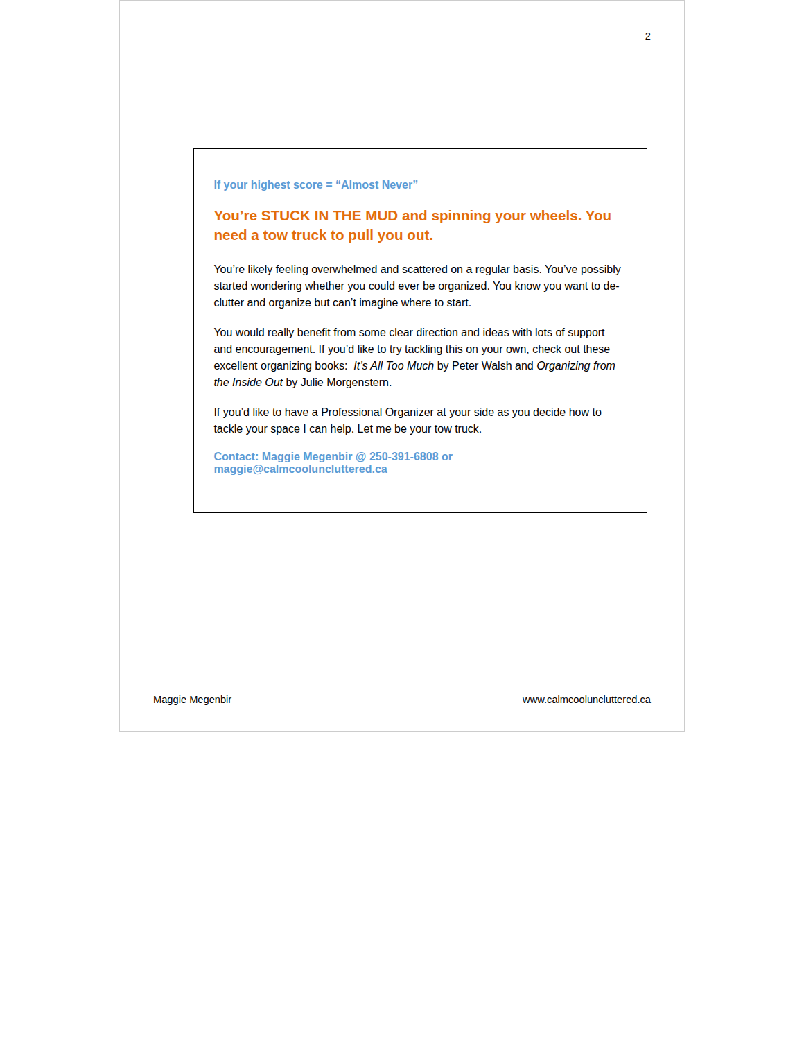2
If your highest score = “Almost Never”
You’re STUCK IN THE MUD and spinning your wheels. You need a tow truck to pull you out.
You’re likely feeling overwhelmed and scattered on a regular basis. You’ve possibly started wondering whether you could ever be organized. You know you want to de-clutter and organize but can’t imagine where to start.
You would really benefit from some clear direction and ideas with lots of support and encouragement. If you’d like to try tackling this on your own, check out these excellent organizing books: It’s All Too Much by Peter Walsh and Organizing from the Inside Out by Julie Morgenstern.
If you’d like to have a Professional Organizer at your side as you decide how to tackle your space I can help. Let me be your tow truck.
Contact: Maggie Megenbir @ 250-391-6808 or maggie@calmcooluncluttered.ca
Maggie Megenbir www.calmcooluncluttered.ca